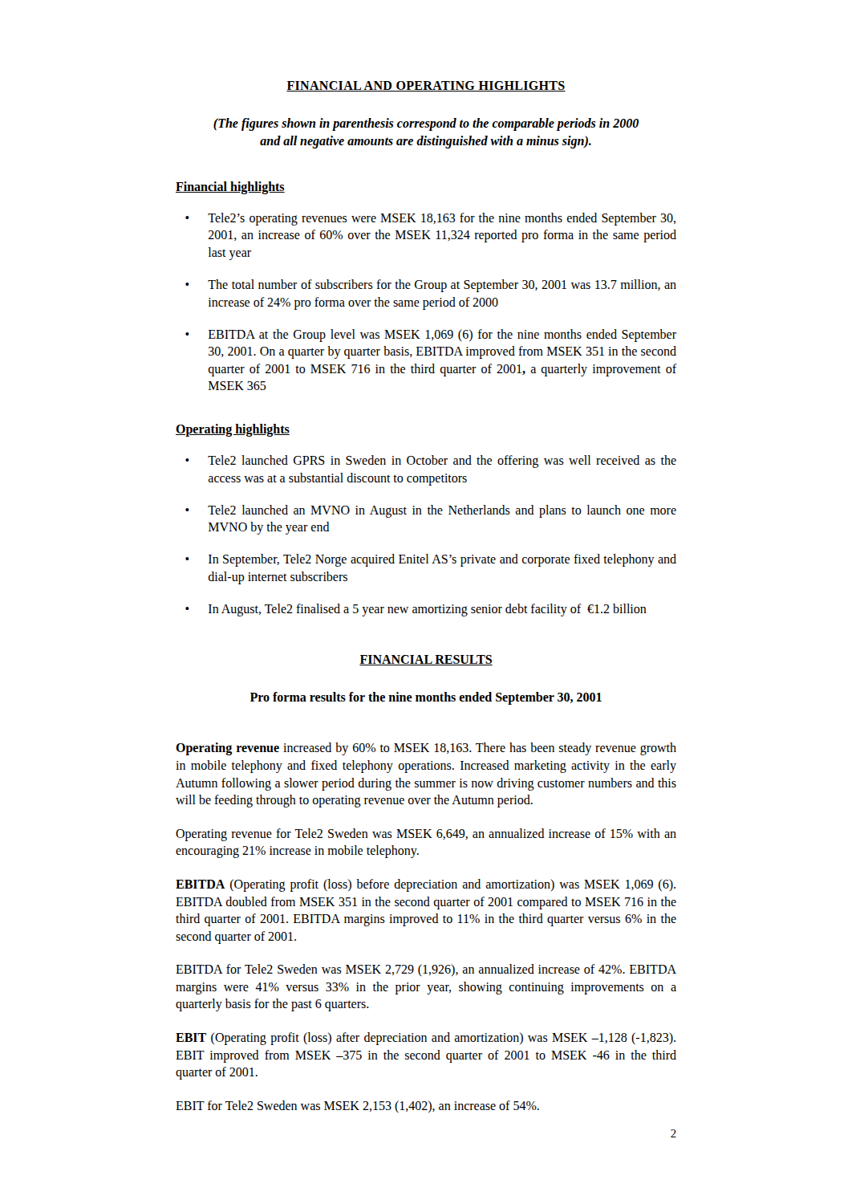FINANCIAL AND OPERATING HIGHLIGHTS
(The figures shown in parenthesis correspond to the comparable periods in 2000 and all negative amounts are distinguished with a minus sign).
Financial highlights
Tele2’s operating revenues were MSEK 18,163 for the nine months ended September 30, 2001, an increase of 60% over the MSEK 11,324 reported pro forma in the same period last year
The total number of subscribers for the Group at September 30, 2001 was 13.7 million, an increase of 24% pro forma over the same period of 2000
EBITDA at the Group level was MSEK 1,069 (6) for the nine months ended September 30, 2001. On a quarter by quarter basis, EBITDA improved from MSEK 351 in the second quarter of 2001 to MSEK 716 in the third quarter of 2001, a quarterly improvement of MSEK 365
Operating highlights
Tele2 launched GPRS in Sweden in October and the offering was well received as the access was at a substantial discount to competitors
Tele2 launched an MVNO in August in the Netherlands and plans to launch one more MVNO by the year end
In September, Tele2 Norge acquired Enitel AS’s private and corporate fixed telephony and dial-up internet subscribers
In August, Tele2 finalised a 5 year new amortizing senior debt facility of €1.2 billion
FINANCIAL RESULTS
Pro forma results for the nine months ended September 30, 2001
Operating revenue increased by 60% to MSEK 18,163. There has been steady revenue growth in mobile telephony and fixed telephony operations. Increased marketing activity in the early Autumn following a slower period during the summer is now driving customer numbers and this will be feeding through to operating revenue over the Autumn period.
Operating revenue for Tele2 Sweden was MSEK 6,649, an annualized increase of 15% with an encouraging 21% increase in mobile telephony.
EBITDA (Operating profit (loss) before depreciation and amortization) was MSEK 1,069 (6). EBITDA doubled from MSEK 351 in the second quarter of 2001 compared to MSEK 716 in the third quarter of 2001. EBITDA margins improved to 11% in the third quarter versus 6% in the second quarter of 2001.
EBITDA for Tele2 Sweden was MSEK 2,729 (1,926), an annualized increase of 42%. EBITDA margins were 41% versus 33% in the prior year, showing continuing improvements on a quarterly basis for the past 6 quarters.
EBIT (Operating profit (loss) after depreciation and amortization) was MSEK –1,128 (-1,823). EBIT improved from MSEK –375 in the second quarter of 2001 to MSEK -46 in the third quarter of 2001.
EBIT for Tele2 Sweden was MSEK 2,153 (1,402), an increase of 54%.
2